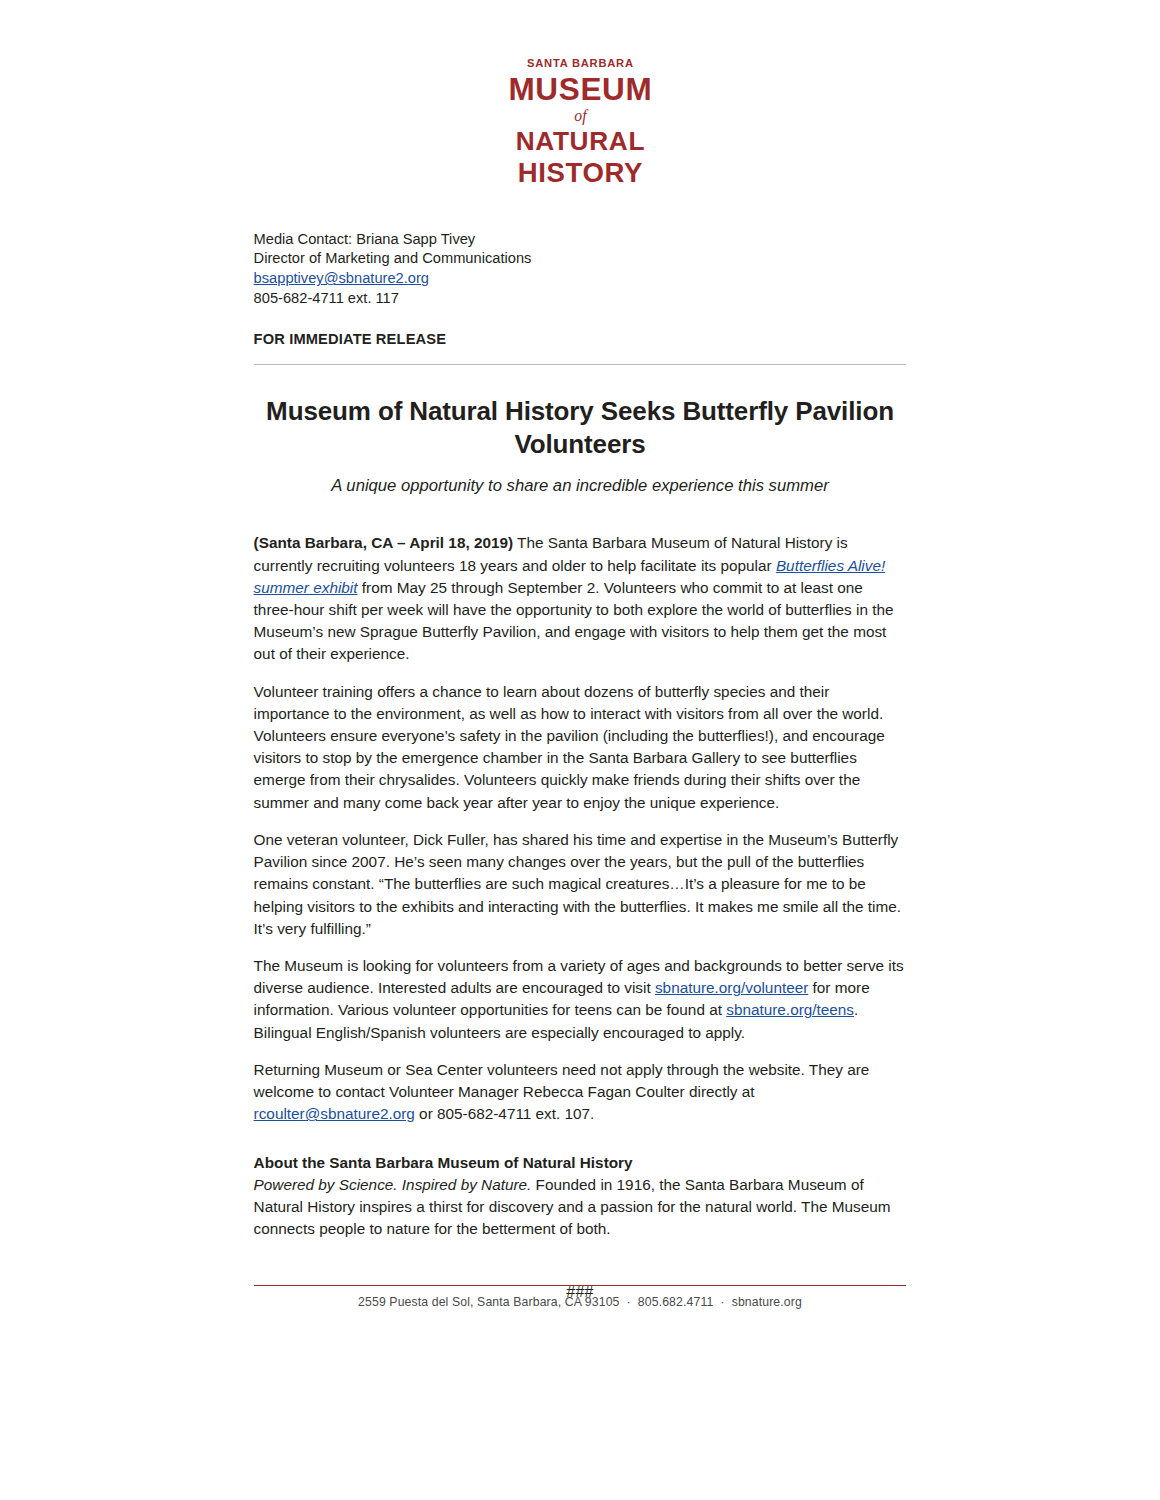SANTA BARBARA MUSEUM of NATURAL HISTORY
Media Contact: Briana Sapp Tivey
Director of Marketing and Communications
bsapptivey@sbnature2.org
805-682-4711 ext. 117
FOR IMMEDIATE RELEASE
Museum of Natural History Seeks Butterfly Pavilion Volunteers
A unique opportunity to share an incredible experience this summer
(Santa Barbara, CA – April 18, 2019) The Santa Barbara Museum of Natural History is currently recruiting volunteers 18 years and older to help facilitate its popular Butterflies Alive! summer exhibit from May 25 through September 2. Volunteers who commit to at least one three-hour shift per week will have the opportunity to both explore the world of butterflies in the Museum’s new Sprague Butterfly Pavilion, and engage with visitors to help them get the most out of their experience.
Volunteer training offers a chance to learn about dozens of butterfly species and their importance to the environment, as well as how to interact with visitors from all over the world. Volunteers ensure everyone’s safety in the pavilion (including the butterflies!), and encourage visitors to stop by the emergence chamber in the Santa Barbara Gallery to see butterflies emerge from their chrysalides. Volunteers quickly make friends during their shifts over the summer and many come back year after year to enjoy the unique experience.
One veteran volunteer, Dick Fuller, has shared his time and expertise in the Museum’s Butterfly Pavilion since 2007. He’s seen many changes over the years, but the pull of the butterflies remains constant. “The butterflies are such magical creatures…It’s a pleasure for me to be helping visitors to the exhibits and interacting with the butterflies. It makes me smile all the time. It’s very fulfilling.”
The Museum is looking for volunteers from a variety of ages and backgrounds to better serve its diverse audience. Interested adults are encouraged to visit sbnature.org/volunteer for more information. Various volunteer opportunities for teens can be found at sbnature.org/teens. Bilingual English/Spanish volunteers are especially encouraged to apply.
Returning Museum or Sea Center volunteers need not apply through the website. They are welcome to contact Volunteer Manager Rebecca Fagan Coulter directly at rcoulter@sbnature2.org or 805-682-4711 ext. 107.
About the Santa Barbara Museum of Natural History
Powered by Science. Inspired by Nature. Founded in 1916, the Santa Barbara Museum of Natural History inspires a thirst for discovery and a passion for the natural world. The Museum connects people to nature for the betterment of both.
###
2559 Puesta del Sol, Santa Barbara, CA 93105 · 805.682.4711 · sbnature.org